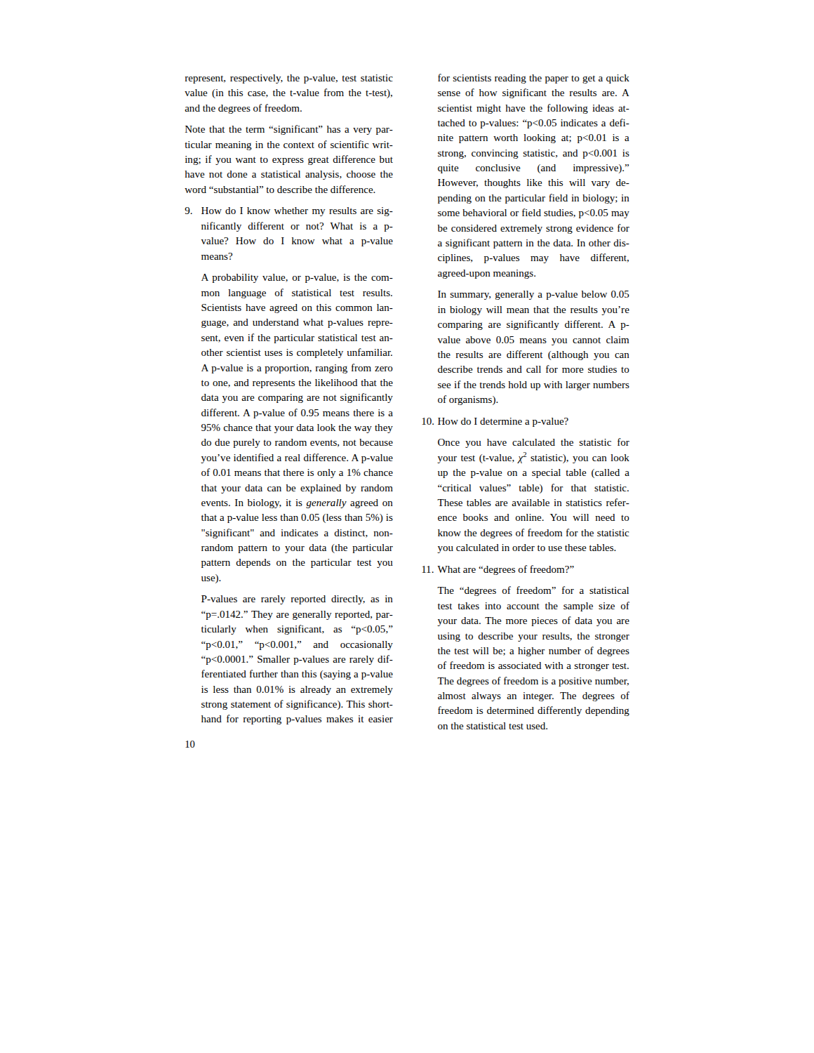represent, respectively, the p-value, test statistic value (in this case, the t-value from the t-test), and the degrees of freedom.
Note that the term “significant” has a very particular meaning in the context of scientific writing; if you want to express great difference but have not done a statistical analysis, choose the word “substantial” to describe the difference.
9.
How do I know whether my results are significantly different or not? What is a p-value? How do I know what a p-value means?
A probability value, or p-value, is the common language of statistical test results. Scientists have agreed on this common language, and understand what p-values represent, even if the particular statistical test another scientist uses is completely unfamiliar. A p-value is a proportion, ranging from zero to one, and represents the likelihood that the data you are comparing are not significantly different. A p-value of 0.95 means there is a 95% chance that your data look the way they do due purely to random events, not because you’ve identified a real difference. A p-value of 0.01 means that there is only a 1% chance that your data can be explained by random events. In biology, it is generally agreed on that a p-value less than 0.05 (less than 5%) is "significant" and indicates a distinct, non-random pattern to your data (the particular pattern depends on the particular test you use).
P-values are rarely reported directly, as in “p=.0142.” They are generally reported, particularly when significant, as “p<0.05,” “p<0.01,” “p<0.001,” and occasionally “p<0.0001.” Smaller p-values are rarely differentiated further than this (saying a p-value is less than 0.01% is already an extremely strong statement of significance). This shorthand for reporting p-values makes it easier for scientists reading the paper to get a quick sense of how significant the results are. A scientist might have the following ideas attached to p-values: “p<0.05 indicates a definite pattern worth looking at; p<0.01 is a strong, convincing statistic, and p<0.001 is quite conclusive (and impressive).” However, thoughts like this will vary depending on the particular field in biology; in some behavioral or field studies, p<0.05 may be considered extremely strong evidence for a significant pattern in the data. In other disciplines, p-values may have different, agreed-upon meanings.
In summary, generally a p-value below 0.05 in biology will mean that the results you’re comparing are significantly different. A p-value above 0.05 means you cannot claim the results are different (although you can describe trends and call for more studies to see if the trends hold up with larger numbers of organisms).
10.
How do I determine a p-value?
Once you have calculated the statistic for your test (t-value, χ2 statistic), you can look up the p-value on a special table (called a “critical values” table) for that statistic. These tables are available in statistics reference books and online. You will need to know the degrees of freedom for the statistic you calculated in order to use these tables.
11.
What are “degrees of freedom?”
The “degrees of freedom” for a statistical test takes into account the sample size of your data. The more pieces of data you are using to describe your results, the stronger the test will be; a higher number of degrees of freedom is associated with a stronger test. The degrees of freedom is a positive number, almost always an integer. The degrees of freedom is determined differently depending on the statistical test used.
10